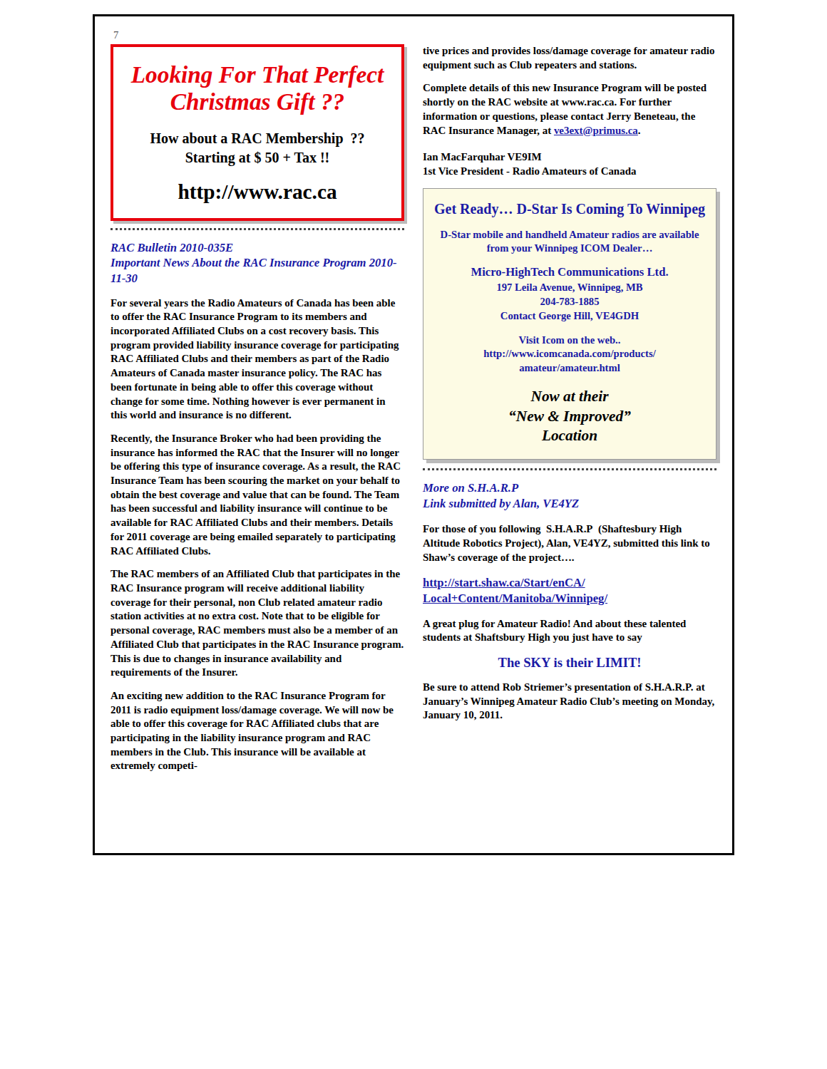7
Looking For That Perfect Christmas Gift ??
How about a RAC Membership ??
Starting at $ 50 + Tax !!
http://www.rac.ca
RAC Bulletin 2010-035E
Important News About the RAC Insurance Program 2010-11-30
For several years the Radio Amateurs of Canada has been able to offer the RAC Insurance Program to its members and incorporated Affiliated Clubs on a cost recovery basis. This program provided liability insurance coverage for participating RAC Affiliated Clubs and their members as part of the Radio Amateurs of Canada master insurance policy. The RAC has been fortunate in being able to offer this coverage without change for some time. Nothing however is ever permanent in this world and insurance is no different.
Recently, the Insurance Broker who had been providing the insurance has informed the RAC that the Insurer will no longer be offering this type of insurance coverage. As a result, the RAC Insurance Team has been scouring the market on your behalf to obtain the best coverage and value that can be found. The Team has been successful and liability insurance will continue to be available for RAC Affiliated Clubs and their members. Details for 2011 coverage are being emailed separately to participating RAC Affiliated Clubs.
The RAC members of an Affiliated Club that participates in the RAC Insurance program will receive additional liability coverage for their personal, non Club related amateur radio station activities at no extra cost. Note that to be eligible for personal coverage, RAC members must also be a member of an Affiliated Club that participates in the RAC Insurance program. This is due to changes in insurance availability and requirements of the Insurer.
An exciting new addition to the RAC Insurance Program for 2011 is radio equipment loss/damage coverage. We will now be able to offer this coverage for RAC Affiliated clubs that are participating in the liability insurance program and RAC members in the Club. This insurance will be available at extremely competi-
tive prices and provides loss/damage coverage for amateur radio equipment such as Club repeaters and stations.
Complete details of this new Insurance Program will be posted shortly on the RAC website at www.rac.ca. For further information or questions, please contact Jerry Beneteau, the RAC Insurance Manager, at ve3ext@primus.ca.
Ian MacFarquhar VE9IM
1st Vice President - Radio Amateurs of Canada
Get Ready… D-Star Is Coming To Winnipeg
D-Star mobile and handheld Amateur radios are available from your Winnipeg ICOM Dealer…
Micro-HighTech Communications Ltd.
197 Leila Avenue, Winnipeg, MB
204-783-1885
Contact George Hill, VE4GDH
Visit Icom on the web..
http://www.icomcanada.com/products/
amateur/amateur.html
Now at their
“New & Improved”
Location
More on S.H.A.R.P
Link submitted by Alan, VE4YZ
For those of you following S.H.A.R.P (Shaftesbury High Altitude Robotics Project), Alan, VE4YZ, submitted this link to Shaw’s coverage of the project….
http://start.shaw.ca/Start/enCA/
Local+Content/Manitoba/Winnipeg/
A great plug for Amateur Radio! And about these talented students at Shaftsbury High you just have to say
The SKY is their LIMIT!
Be sure to attend Rob Striemer’s presentation of S.H.A.R.P. at January’s Winnipeg Amateur Radio Club’s meeting on Monday, January 10, 2011.